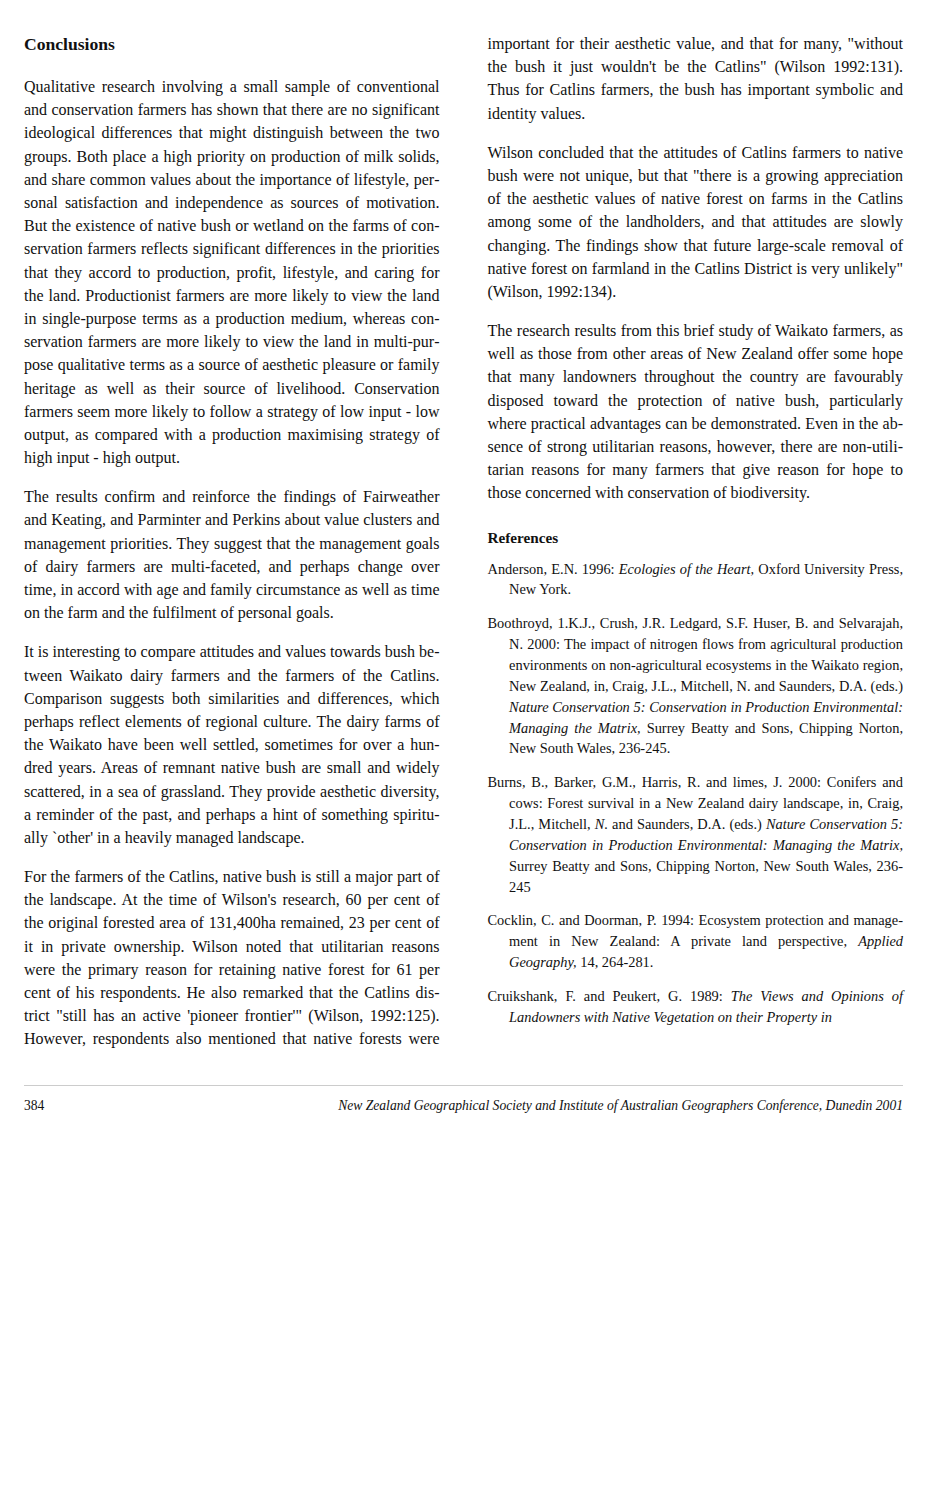Conclusions
Qualitative research involving a small sample of conventional and conservation farmers has shown that there are no significant ideological differences that might distinguish between the two groups. Both place a high priority on production of milk solids, and share common values about the importance of lifestyle, personal satisfaction and independence as sources of motivation. But the existence of native bush or wetland on the farms of conservation farmers reflects significant differences in the priorities that they accord to production, profit, lifestyle, and caring for the land. Productionist farmers are more likely to view the land in single-purpose terms as a production medium, whereas conservation farmers are more likely to view the land in multi-purpose qualitative terms as a source of aesthetic pleasure or family heritage as well as their source of livelihood. Conservation farmers seem more likely to follow a strategy of low input - low output, as compared with a production maximising strategy of high input - high output.
The results confirm and reinforce the findings of Fairweather and Keating, and Parminter and Perkins about value clusters and management priorities. They suggest that the management goals of dairy farmers are multi-faceted, and perhaps change over time, in accord with age and family circumstance as well as time on the farm and the fulfilment of personal goals.
It is interesting to compare attitudes and values towards bush between Waikato dairy farmers and the farmers of the Catlins. Comparison suggests both similarities and differences, which perhaps reflect elements of regional culture. The dairy farms of the Waikato have been well settled, sometimes for over a hundred years. Areas of remnant native bush are small and widely scattered, in a sea of grassland. They provide aesthetic diversity, a reminder of the past, and perhaps a hint of something spiritually `other' in a heavily managed landscape.
For the farmers of the Catlins, native bush is still a major part of the landscape. At the time of Wilson's research, 60 per cent of the original forested area of 131,400ha remained, 23 per cent of it in private ownership. Wilson noted that utilitarian reasons were the primary reason for retaining native forest for 61 per cent of his respondents. He also remarked that the Catlins district "still has an active 'pioneer frontier'" (Wilson, 1992:125). However, respondents also mentioned that native forests were important for their aesthetic value, and that for many, "without the bush it just wouldn't be the Catlins" (Wilson 1992:131). Thus for Catlins farmers, the bush has important symbolic and identity values.
Wilson concluded that the attitudes of Catlins farmers to native bush were not unique, but that "there is a growing appreciation of the aesthetic values of native forest on farms in the Catlins among some of the landholders, and that attitudes are slowly changing. The findings show that future large-scale removal of native forest on farmland in the Catlins District is very unlikely" (Wilson, 1992:134).
The research results from this brief study of Waikato farmers, as well as those from other areas of New Zealand offer some hope that many landowners throughout the country are favourably disposed toward the protection of native bush, particularly where practical advantages can be demonstrated. Even in the absence of strong utilitarian reasons, however, there are non-utilitarian reasons for many farmers that give reason for hope to those concerned with conservation of biodiversity.
References
Anderson, E.N. 1996: Ecologies of the Heart, Oxford University Press, New York.
Boothroyd, 1.K.J., Crush, J.R. Ledgard, S.F. Huser, B. and Selvarajah, N. 2000: The impact of nitrogen flows from agricultural production environments on non-agricultural ecosystems in the Waikato region, New Zealand, in, Craig, J.L., Mitchell, N. and Saunders, D.A. (eds.) Nature Conservation 5: Conservation in Production Environmental: Managing the Matrix, Surrey Beatty and Sons, Chipping Norton, New South Wales, 236-245.
Burns, B., Barker, G.M., Harris, R. and limes, J. 2000: Conifers and cows: Forest survival in a New Zealand dairy landscape, in, Craig, J.L., Mitchell, N. and Saunders, D.A. (eds.) Nature Conservation 5: Conservation in Production Environmental: Managing the Matrix, Surrey Beatty and Sons, Chipping Norton, New South Wales, 236-245
Cocklin, C. and Doorman, P. 1994: Ecosystem protection and management in New Zealand: A private land perspective, Applied Geography, 14, 264-281.
Cruikshank, F. and Peukert, G. 1989: The Views and Opinions of Landowners with Native Vegetation on their Property in
384 New Zealand Geographical Society and Institute of Australian Geographers Conference, Dunedin 2001